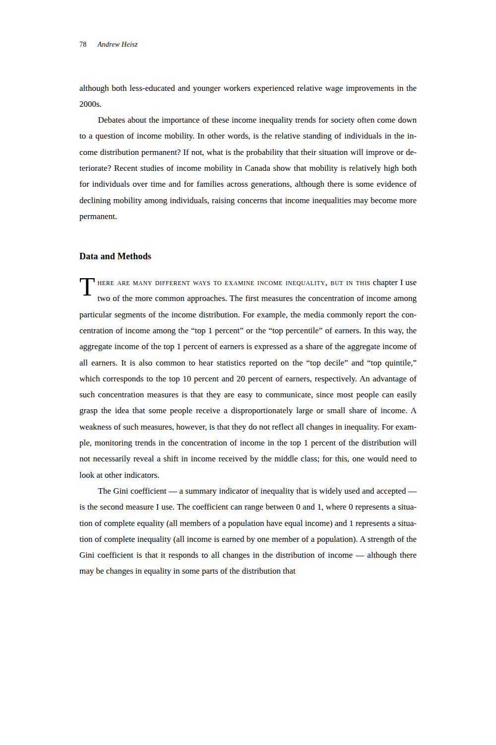78 Andrew Heisz
although both less-educated and younger workers experienced relative wage improvements in the 2000s.
Debates about the importance of these income inequality trends for society often come down to a question of income mobility. In other words, is the relative standing of individuals in the income distribution permanent? If not, what is the probability that their situation will improve or deteriorate? Recent studies of income mobility in Canada show that mobility is relatively high both for individuals over time and for families across generations, although there is some evidence of declining mobility among individuals, raising concerns that income inequalities may become more permanent.
Data and Methods
There are many different ways to examine income inequality, but in this chapter I use two of the more common approaches. The first measures the concentration of income among particular segments of the income distribution. For example, the media commonly report the concentration of income among the “top 1 percent” or the “top percentile” of earners. In this way, the aggregate income of the top 1 percent of earners is expressed as a share of the aggregate income of all earners. It is also common to hear statistics reported on the “top decile” and “top quintile,” which corresponds to the top 10 percent and 20 percent of earners, respectively. An advantage of such concentration measures is that they are easy to communicate, since most people can easily grasp the idea that some people receive a disproportionately large or small share of income. A weakness of such measures, however, is that they do not reflect all changes in inequality. For example, monitoring trends in the concentration of income in the top 1 percent of the distribution will not necessarily reveal a shift in income received by the middle class; for this, one would need to look at other indicators.
The Gini coefficient — a summary indicator of inequality that is widely used and accepted — is the second measure I use. The coefficient can range between 0 and 1, where 0 represents a situation of complete equality (all members of a population have equal income) and 1 represents a situation of complete inequality (all income is earned by one member of a population). A strength of the Gini coefficient is that it responds to all changes in the distribution of income — although there may be changes in equality in some parts of the distribution that